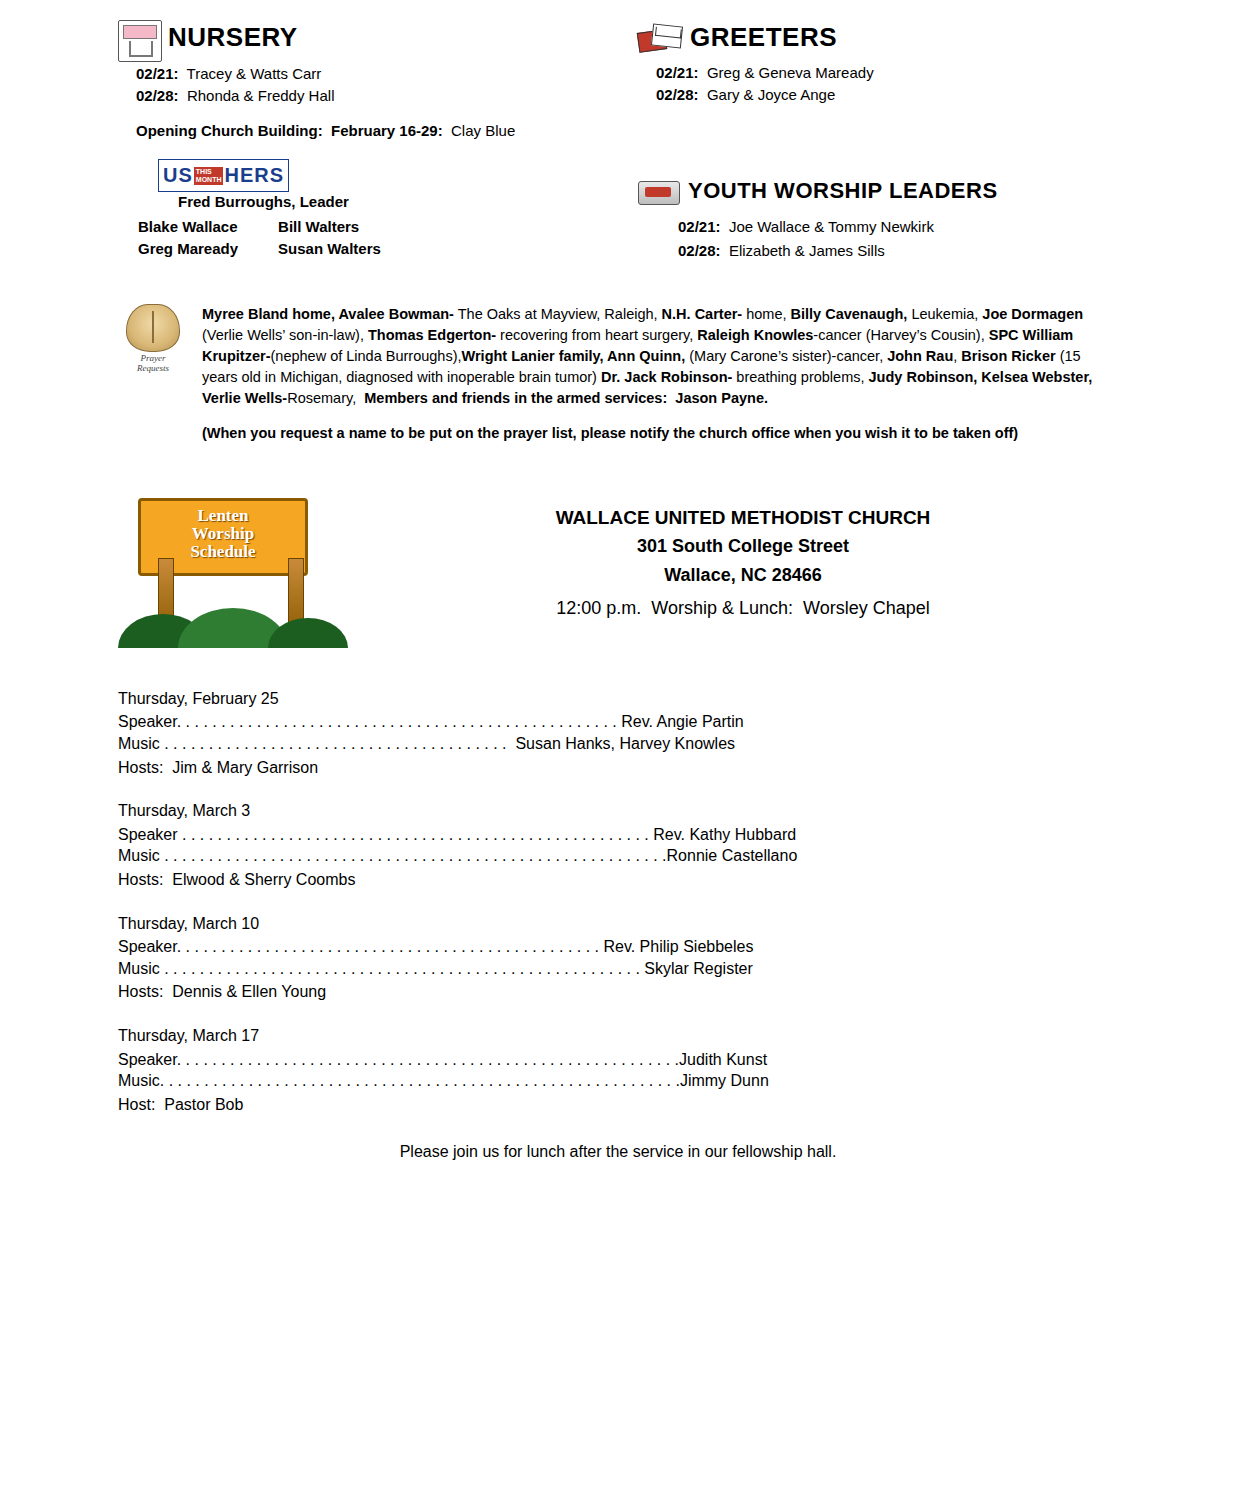NURSERY
02/21: Tracey & Watts Carr
02/28: Rhonda & Freddy Hall
Opening Church Building: February 16-29: Clay Blue
USthis
month HERS
Fred Burroughs, Leader
| Blake Wallace | Bill Walters |
| Greg Maready | Susan Walters |
GREETERS
02/21: Greg & Geneva Maready
02/28: Gary & Joyce Ange
YOUTH WORSHIP LEADERS
02/21: Joe Wallace & Tommy Newkirk
02/28: Elizabeth & James Sills
Prayer
Requests
Myree Bland home, Avalee Bowman- The Oaks at Mayview, Raleigh, N.H. Carter- home, Billy Cavenaugh, Leukemia, Joe Dormagen (Verlie Wells’ son-in-law), Thomas Edgerton- recovering from heart surgery, Raleigh Knowles-cancer (Harvey’s Cousin), SPC William Krupitzer-(nephew of Linda Burroughs),Wright Lanier family, Ann Quinn, (Mary Carone’s sister)-cancer, John Rau, Brison Ricker (15 years old in Michigan, diagnosed with inoperable brain tumor) Dr. Jack Robinson- breathing problems, Judy Robinson, Kelsea Webster, Verlie Wells-Rosemary, Members and friends in the armed services: Jason Payne.
(When you request a name to be put on the prayer list, please notify the church office when you wish it to be taken off)
Lenten
Worship
Schedule
WALLACE UNITED METHODIST CHURCH
301 South College Street
Wallace, NC 28466
12:00 p.m. Worship & Lunch: Worsley Chapel
Thursday, February 25
Speaker. . . . . . . . . . . . . . . . . . . . . . . . . . . . . . . . . . . . . . . . . . . . . . . . . . Rev. Angie Partin
Music . . . . . . . . . . . . . . . . . . . . . . . . . . . . . . . . . . . . . . . Susan Hanks, Harvey Knowles
Hosts: Jim & Mary Garrison
Thursday, March 3
Speaker . . . . . . . . . . . . . . . . . . . . . . . . . . . . . . . . . . . . . . . . . . . . . . . . . . . . . Rev. Kathy Hubbard
Music . . . . . . . . . . . . . . . . . . . . . . . . . . . . . . . . . . . . . . . . . . . . . . . . . . . . . . . . .Ronnie Castellano
Hosts: Elwood & Sherry Coombs
Thursday, March 10
Speaker. . . . . . . . . . . . . . . . . . . . . . . . . . . . . . . . . . . . . . . . . . . . . . . . Rev. Philip Siebbeles
Music . . . . . . . . . . . . . . . . . . . . . . . . . . . . . . . . . . . . . . . . . . . . . . . . . . . . . . Skylar Register
Hosts: Dennis & Ellen Young
Thursday, March 17
Speaker. . . . . . . . . . . . . . . . . . . . . . . . . . . . . . . . . . . . . . . . . . . . . . . . . . . . . . . . .Judith Kunst
Music. . . . . . . . . . . . . . . . . . . . . . . . . . . . . . . . . . . . . . . . . . . . . . . . . . . . . . . . . . .Jimmy Dunn
Host: Pastor Bob
Please join us for lunch after the service in our fellowship hall.